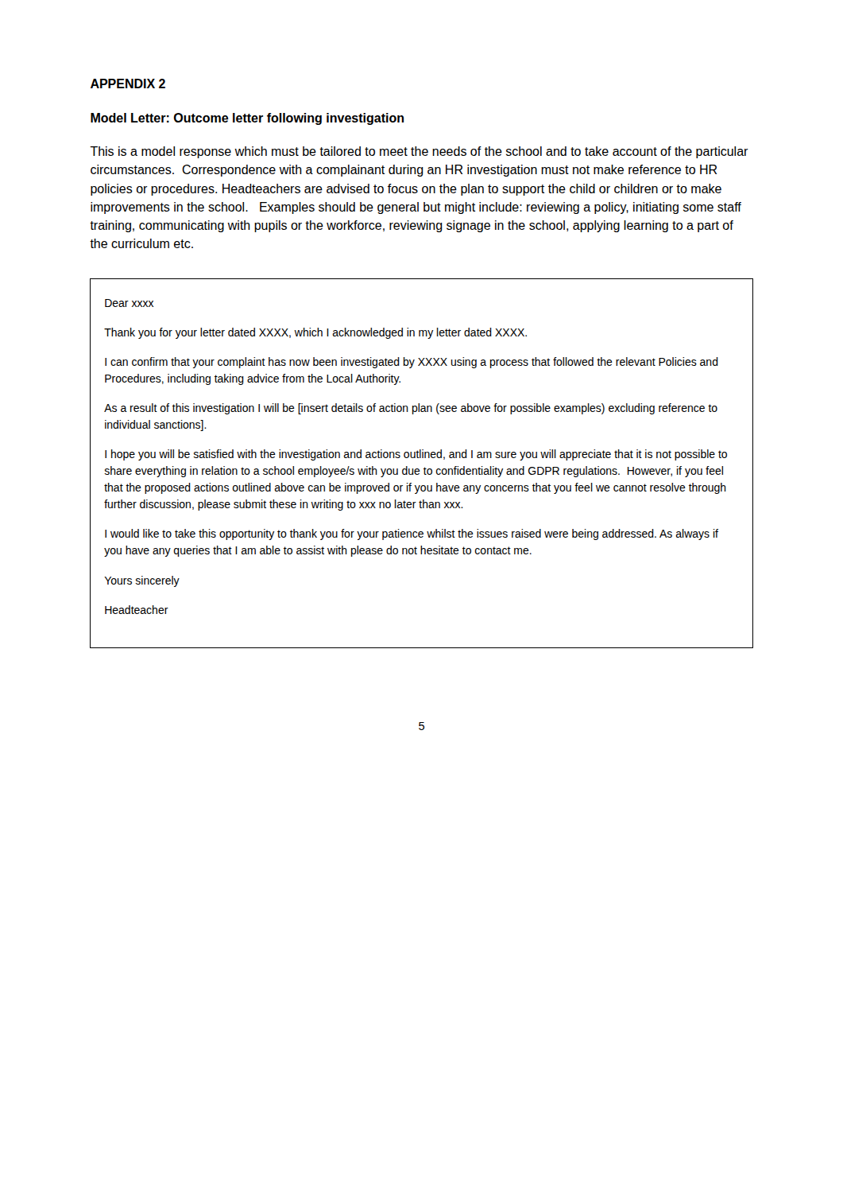APPENDIX 2
Model Letter: Outcome letter following investigation
This is a model response which must be tailored to meet the needs of the school and to take account of the particular circumstances. Correspondence with a complainant during an HR investigation must not make reference to HR policies or procedures. Headteachers are advised to focus on the plan to support the child or children or to make improvements in the school. Examples should be general but might include: reviewing a policy, initiating some staff training, communicating with pupils or the workforce, reviewing signage in the school, applying learning to a part of the curriculum etc.
Dear xxxx
Thank you for your letter dated XXXX, which I acknowledged in my letter dated XXXX.
I can confirm that your complaint has now been investigated by XXXX using a process that followed the relevant Policies and Procedures, including taking advice from the Local Authority.
As a result of this investigation I will be [insert details of action plan (see above for possible examples) excluding reference to individual sanctions].
I hope you will be satisfied with the investigation and actions outlined, and I am sure you will appreciate that it is not possible to share everything in relation to a school employee/s with you due to confidentiality and GDPR regulations. However, if you feel that the proposed actions outlined above can be improved or if you have any concerns that you feel we cannot resolve through further discussion, please submit these in writing to xxx no later than xxx.
I would like to take this opportunity to thank you for your patience whilst the issues raised were being addressed. As always if you have any queries that I am able to assist with please do not hesitate to contact me.
Yours sincerely
Headteacher
5